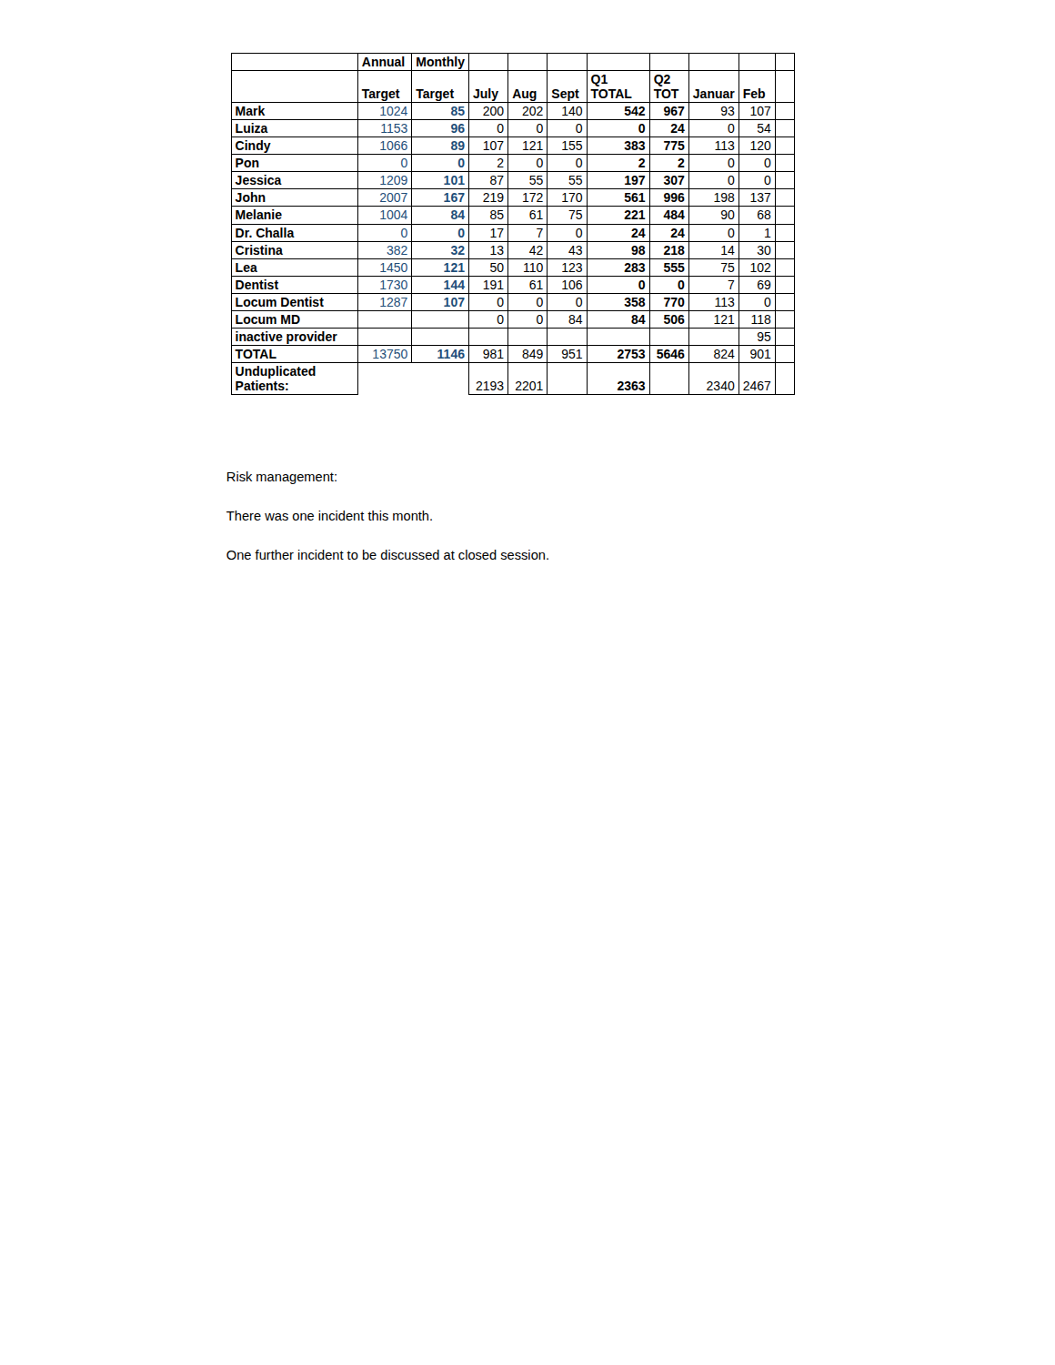| | Annual | Monthly | | | | | | | | |
| --- | --- | --- | --- | --- | --- | --- | --- | --- | --- | --- |
| | Target | Target | July | Aug | Sept | Q1 TOTAL | Q2 TOT | Januar | Feb | |
| Mark | 1024 | 85 | 200 | 202 | 140 | 542 | 967 | 93 | 107 | |
| Luiza | 1153 | 96 | 0 | 0 | 0 | 0 | 24 | 0 | 54 | |
| Cindy | 1066 | 89 | 107 | 121 | 155 | 383 | 775 | 113 | 120 | |
| Pon | 0 | 0 | 2 | 0 | 0 | 2 | 2 | 0 | 0 | |
| Jessica | 1209 | 101 | 87 | 55 | 55 | 197 | 307 | 0 | 0 | |
| John | 2007 | 167 | 219 | 172 | 170 | 561 | 996 | 198 | 137 | |
| Melanie | 1004 | 84 | 85 | 61 | 75 | 221 | 484 | 90 | 68 | |
| Dr. Challa | 0 | 0 | 17 | 7 | 0 | 24 | 24 | 0 | 1 | |
| Cristina | 382 | 32 | 13 | 42 | 43 | 98 | 218 | 14 | 30 | |
| Lea | 1450 | 121 | 50 | 110 | 123 | 283 | 555 | 75 | 102 | |
| Dentist | 1730 | 144 | 191 | 61 | 106 | 0 | 0 | 7 | 69 | |
| Locum Dentist | 1287 | 107 | 0 | 0 | 0 | 358 | 770 | 113 | 0 | |
| Locum MD | | | 0 | 0 | 84 | 84 | 506 | 121 | 118 | |
| inactive provider | | | | | | | | | 95 | |
| TOTAL | 13750 | 1146 | 981 | 849 | 951 | 2753 | 5646 | 824 | 901 | |
| Unduplicated Patients: | | | 2193 | 2201 | | 2363 | | 2340 | 2467 | |
Risk management:
There was one incident this month.
One further incident to be discussed at closed session.